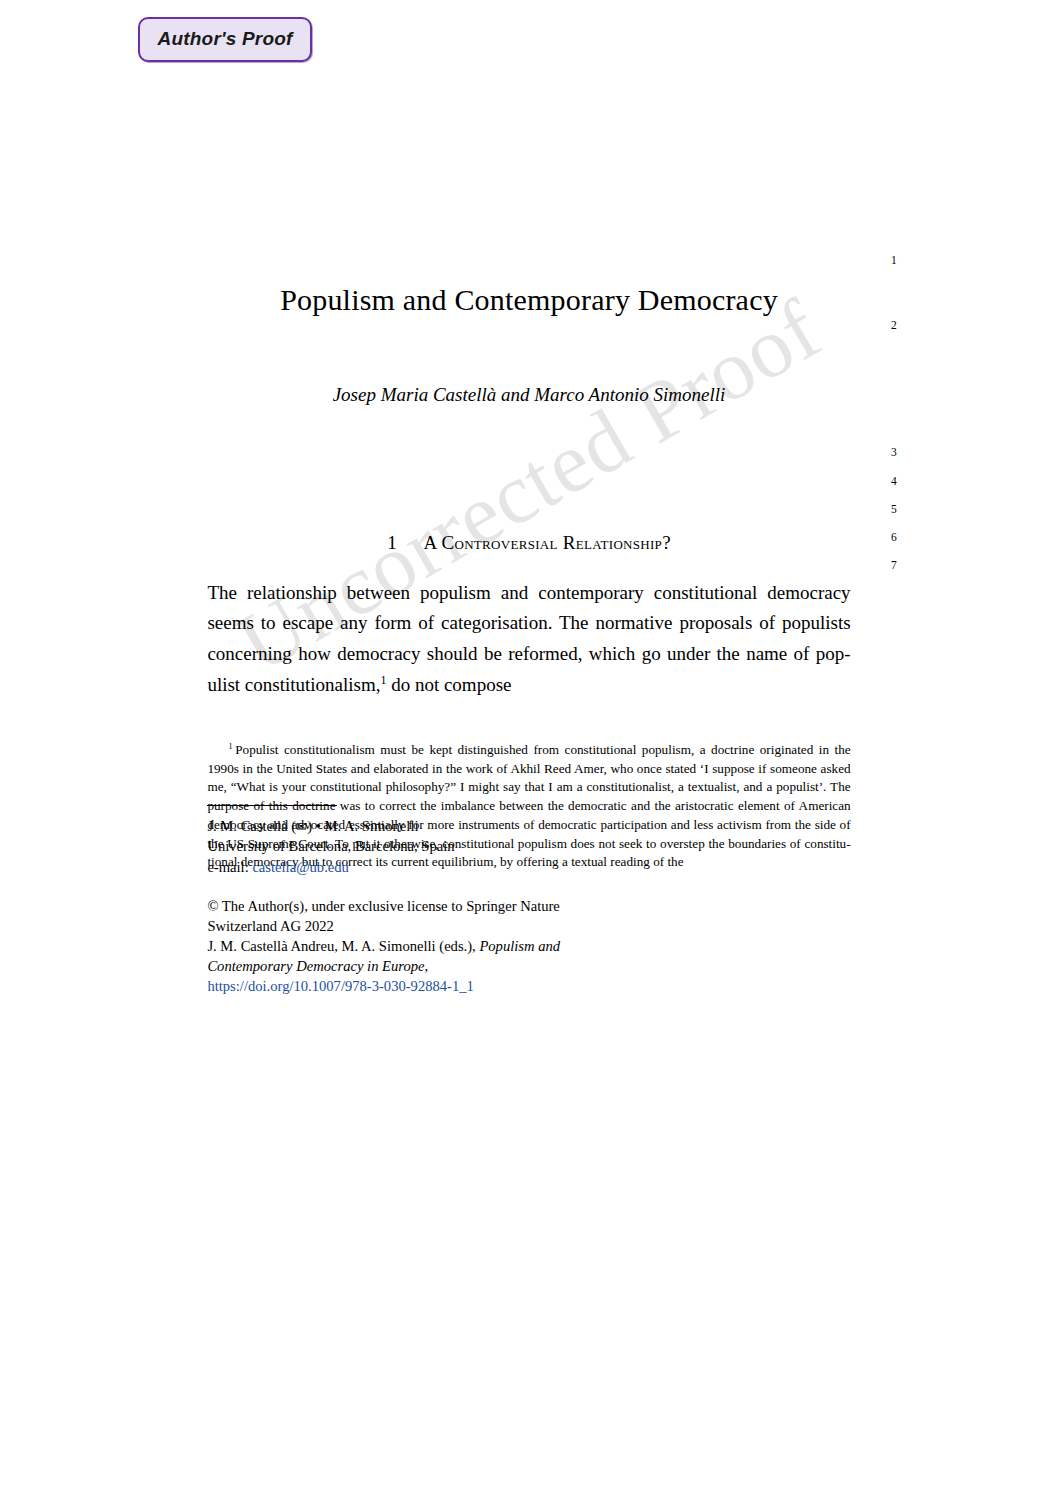Author's Proof
Uncorrected Proof
1
2
3
4
5
6
7
Populism and Contemporary Democracy
Josep Maria Castellà and Marco Antonio Simonelli
1 A Controversial Relationship?
The relationship between populism and contemporary constitutional democracy seems to escape any form of categorisation. The normative proposals of populists concerning how democracy should be reformed, which go under the name of populist constitutionalism,1 do not compose
1 Populist constitutionalism must be kept distinguished from constitutional populism, a doctrine originated in the 1990s in the United States and elaborated in the work of Akhil Reed Amer, who once stated ‘I suppose if someone asked me, “What is your constitutional philosophy?” I might say that I am a constitutionalist, a textualist, and a populist’. The purpose of this doctrine was to correct the imbalance between the democratic and the aristocratic element of American democracy and advocated essentially for more instruments of democratic participation and less activism from the side of the US Supreme Court. To put it otherwise, constitutional populism does not seek to overstep the boundaries of constitutional democracy but to correct its current equilibrium, by offering a textual reading of the
J. M. Castellà (✉) • M. A. Simonelli
University of Barcelona, Barcelona, Spain
e-mail: castella@ub.edu
© The Author(s), under exclusive license to Springer Nature
Switzerland AG 2022
J. M. Castellà Andreu, M. A. Simonelli (eds.), Populism and
Contemporary Democracy in Europe,
https://doi.org/10.1007/978-3-030-92884-1_1